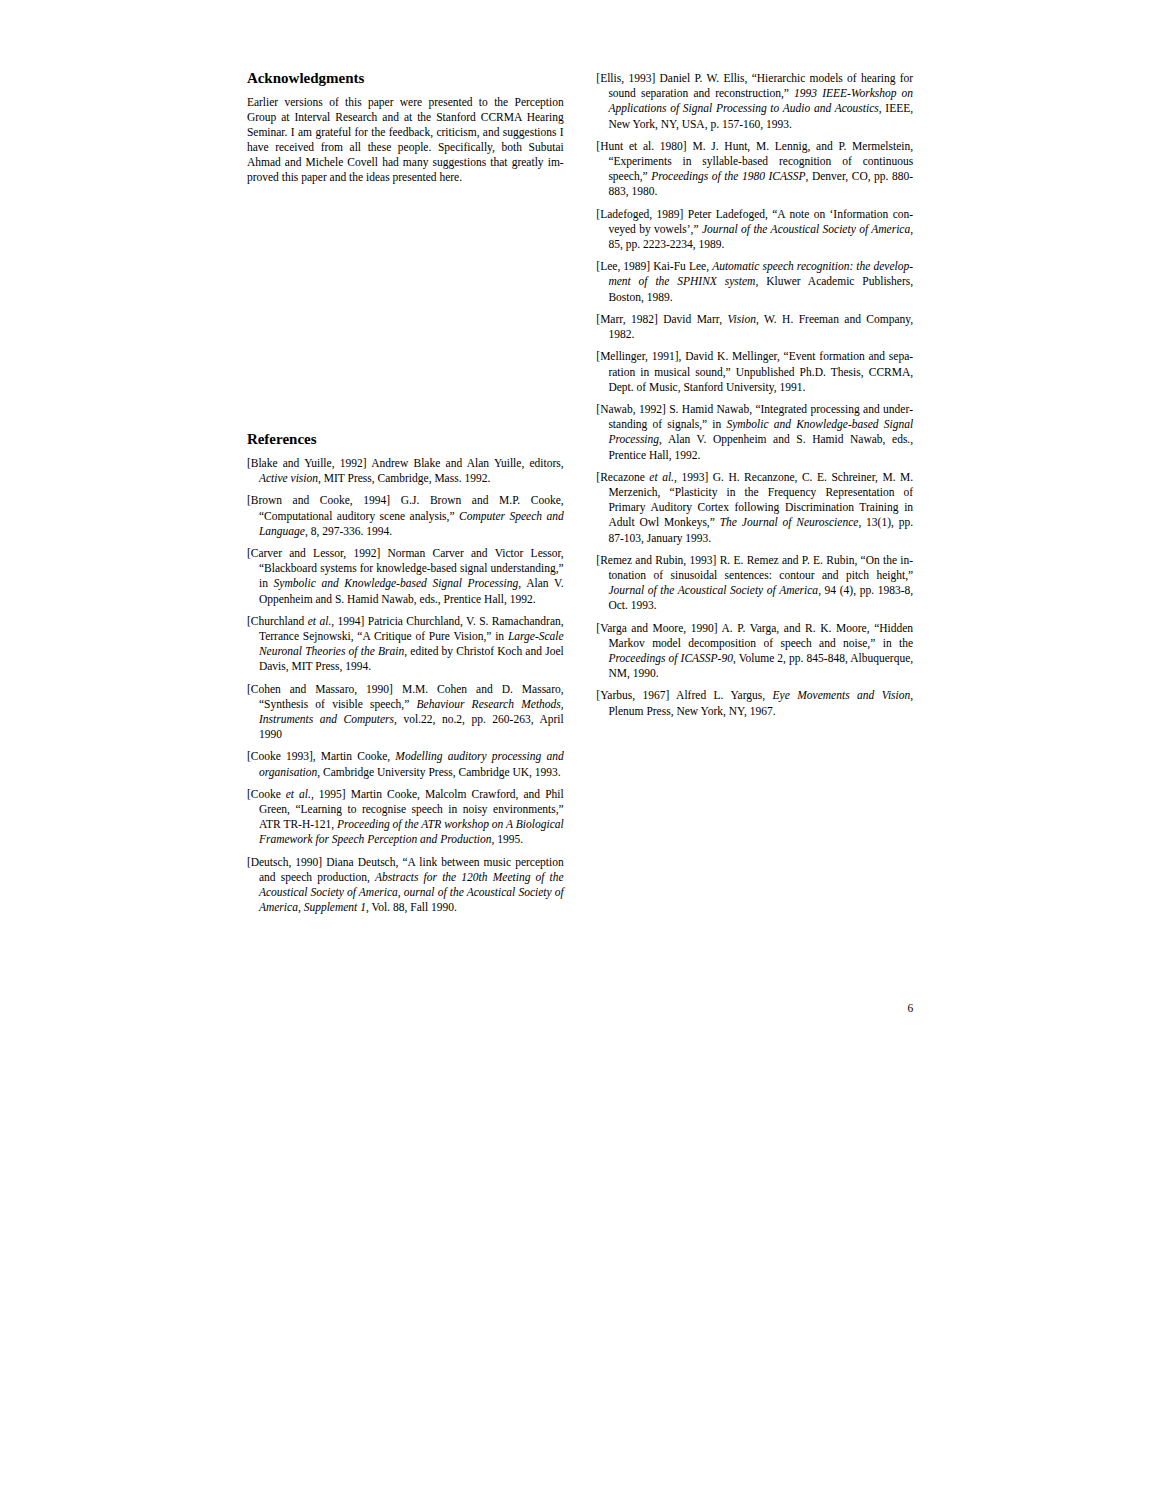Acknowledgments
Earlier versions of this paper were presented to the Perception Group at Interval Research and at the Stanford CCRMA Hearing Seminar. I am grateful for the feedback, criticism, and suggestions I have received from all these people. Specifically, both Subutai Ahmad and Michele Covell had many suggestions that greatly improved this paper and the ideas presented here.
References
[Blake and Yuille, 1992] Andrew Blake and Alan Yuille, editors, Active vision, MIT Press, Cambridge, Mass. 1992.
[Brown and Cooke, 1994] G.J. Brown and M.P. Cooke, “Computational auditory scene analysis,” Computer Speech and Language, 8, 297-336. 1994.
[Carver and Lessor, 1992] Norman Carver and Victor Lessor, “Blackboard systems for knowledge-based signal understanding,” in Symbolic and Knowledge-based Signal Processing, Alan V. Oppenheim and S. Hamid Nawab, eds., Prentice Hall, 1992.
[Churchland et al., 1994] Patricia Churchland, V. S. Ramachandran, Terrance Sejnowski, “A Critique of Pure Vision,” in Large-Scale Neuronal Theories of the Brain, edited by Christof Koch and Joel Davis, MIT Press, 1994.
[Cohen and Massaro, 1990] M.M. Cohen and D. Massaro, “Synthesis of visible speech,” Behaviour Research Methods, Instruments and Computers, vol.22, no.2, pp. 260-263, April 1990
[Cooke 1993], Martin Cooke, Modelling auditory processing and organisation, Cambridge University Press, Cambridge UK, 1993.
[Cooke et al., 1995] Martin Cooke, Malcolm Crawford, and Phil Green, “Learning to recognise speech in noisy environments,” ATR TR-H-121, Proceeding of the ATR workshop on A Biological Framework for Speech Perception and Production, 1995.
[Deutsch, 1990] Diana Deutsch, “A link between music perception and speech production, Abstracts for the 120th Meeting of the Acoustical Society of America, ournal of the Acoustical Society of America, Supplement 1, Vol. 88, Fall 1990.
[Ellis, 1993] Daniel P. W. Ellis, “Hierarchic models of hearing for sound separation and reconstruction,” 1993 IEEE-Workshop on Applications of Signal Processing to Audio and Acoustics, IEEE, New York, NY, USA, p. 157-160, 1993.
[Hunt et al. 1980] M. J. Hunt, M. Lennig, and P. Mermelstein, “Experiments in syllable-based recognition of continuous speech,” Proceedings of the 1980 ICASSP, Denver, CO, pp. 880-883, 1980.
[Ladefoged, 1989] Peter Ladefoged, “A note on ‘Information conveyed by vowels’,” Journal of the Acoustical Society of America, 85, pp. 2223-2234, 1989.
[Lee, 1989] Kai-Fu Lee, Automatic speech recognition: the development of the SPHINX system, Kluwer Academic Publishers, Boston, 1989.
[Marr, 1982] David Marr, Vision, W. H. Freeman and Company, 1982.
[Mellinger, 1991], David K. Mellinger, “Event formation and separation in musical sound,” Unpublished Ph.D. Thesis, CCRMA, Dept. of Music, Stanford University, 1991.
[Nawab, 1992] S. Hamid Nawab, “Integrated processing and understanding of signals,” in Symbolic and Knowledge-based Signal Processing, Alan V. Oppenheim and S. Hamid Nawab, eds., Prentice Hall, 1992.
[Recazone et al., 1993] G. H. Recanzone, C. E. Schreiner, M. M. Merzenich, “Plasticity in the Frequency Representation of Primary Auditory Cortex following Discrimination Training in Adult Owl Monkeys,” The Journal of Neuroscience, 13(1), pp. 87-103, January 1993.
[Remez and Rubin, 1993] R. E. Remez and P. E. Rubin, “On the intonation of sinusoidal sentences: contour and pitch height,” Journal of the Acoustical Society of America, 94 (4), pp. 1983-8, Oct. 1993.
[Varga and Moore, 1990] A. P. Varga, and R. K. Moore, “Hidden Markov model decomposition of speech and noise,” in the Proceedings of ICASSP-90, Volume 2, pp. 845-848, Albuquerque, NM, 1990.
[Yarbus, 1967] Alfred L. Yargus, Eye Movements and Vision, Plenum Press, New York, NY, 1967.
6